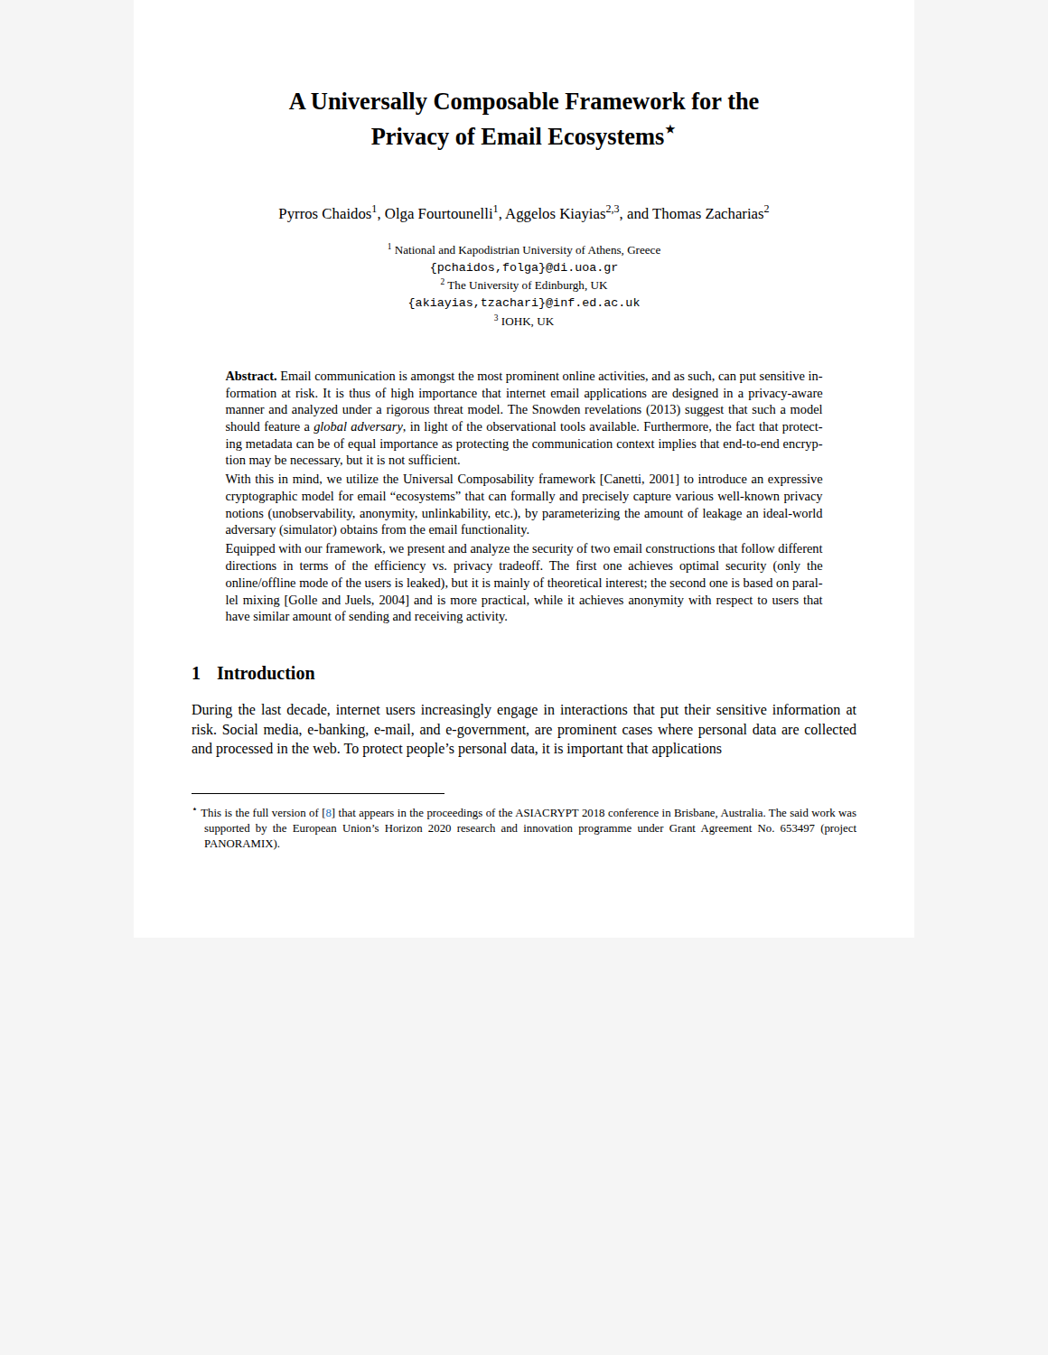A Universally Composable Framework for the
Privacy of Email Ecosystems⋆
Pyrros Chaidos1, Olga Fourtounelli1, Aggelos Kiayias2,3, and Thomas Zacharias2
1 National and Kapodistrian University of Athens, Greece
{pchaidos,folga}@di.uoa.gr
2 The University of Edinburgh, UK
{akiayias,tzachari}@inf.ed.ac.uk
3 IOHK, UK
Abstract. Email communication is amongst the most prominent online activities, and as such, can put sensitive information at risk. It is thus of high importance that internet email applications are designed in a privacy-aware manner and analyzed under a rigorous threat model. The Snowden revelations (2013) suggest that such a model should feature a global adversary, in light of the observational tools available. Furthermore, the fact that protecting metadata can be of equal importance as protecting the communication context implies that end-to-end encryption may be necessary, but it is not sufficient.
With this in mind, we utilize the Universal Composability framework [Canetti, 2001] to introduce an expressive cryptographic model for email “ecosystems” that can formally and precisely capture various well-known privacy notions (unobservability, anonymity, unlinkability, etc.), by parameterizing the amount of leakage an ideal-world adversary (simulator) obtains from the email functionality.
Equipped with our framework, we present and analyze the security of two email constructions that follow different directions in terms of the efficiency vs. privacy tradeoff. The first one achieves optimal security (only the online/offline mode of the users is leaked), but it is mainly of theoretical interest; the second one is based on parallel mixing [Golle and Juels, 2004] and is more practical, while it achieves anonymity with respect to users that have similar amount of sending and receiving activity.
1 Introduction
During the last decade, internet users increasingly engage in interactions that put their sensitive information at risk. Social media, e-banking, e-mail, and e-government, are prominent cases where personal data are collected and processed in the web. To protect people’s personal data, it is important that applications
⋆ This is the full version of [8] that appears in the proceedings of the ASIACRYPT 2018 conference in Brisbane, Australia. The said work was supported by the European Union’s Horizon 2020 research and innovation programme under Grant Agreement No. 653497 (project PANORAMIX).